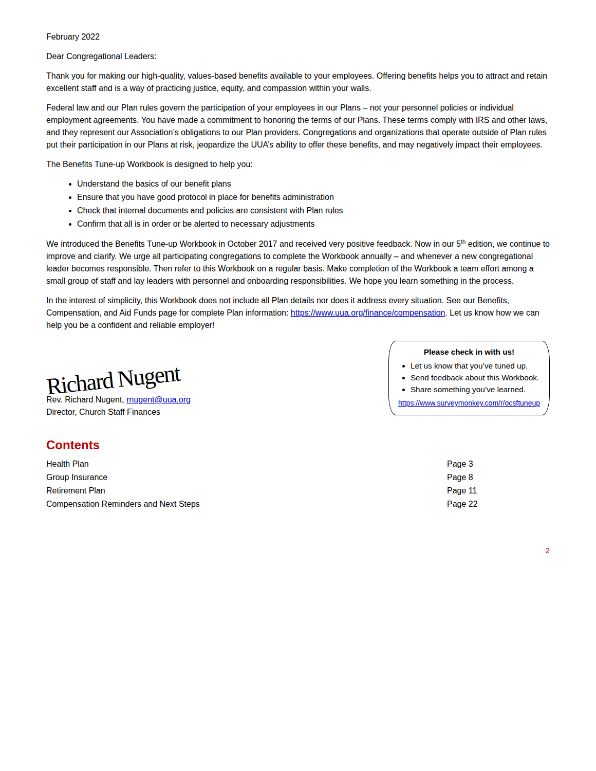February 2022
Dear Congregational Leaders:
Thank you for making our high-quality, values-based benefits available to your employees. Offering benefits helps you to attract and retain excellent staff and is a way of practicing justice, equity, and compassion within your walls.
Federal law and our Plan rules govern the participation of your employees in our Plans – not your personnel policies or individual employment agreements. You have made a commitment to honoring the terms of our Plans. These terms comply with IRS and other laws, and they represent our Association’s obligations to our Plan providers. Congregations and organizations that operate outside of Plan rules put their participation in our Plans at risk, jeopardize the UUA’s ability to offer these benefits, and may negatively impact their employees.
The Benefits Tune-up Workbook is designed to help you:
Understand the basics of our benefit plans
Ensure that you have good protocol in place for benefits administration
Check that internal documents and policies are consistent with Plan rules
Confirm that all is in order or be alerted to necessary adjustments
We introduced the Benefits Tune-up Workbook in October 2017 and received very positive feedback. Now in our 5th edition, we continue to improve and clarify. We urge all participating congregations to complete the Workbook annually – and whenever a new congregational leader becomes responsible. Then refer to this Workbook on a regular basis. Make completion of the Workbook a team effort among a small group of staff and lay leaders with personnel and onboarding responsibilities. We hope you learn something in the process.
In the interest of simplicity, this Workbook does not include all Plan details nor does it address every situation. See our Benefits, Compensation, and Aid Funds page for complete Plan information: https://www.uua.org/finance/compensation. Let us know how we can help you be a confident and reliable employer!
Richard Nugent
Rev. Richard Nugent, rnugent@uua.org
Director, Church Staff Finances
Please check in with us!
Let us know that you’ve tuned up.
Send feedback about this Workbook.
Share something you’ve learned.
https://www.surveymonkey.com/r/ocsftuneup
Contents
| Health Plan | Page 3 |
| Group Insurance | Page 8 |
| Retirement Plan | Page 11 |
| Compensation Reminders and Next Steps | Page 22 |
2